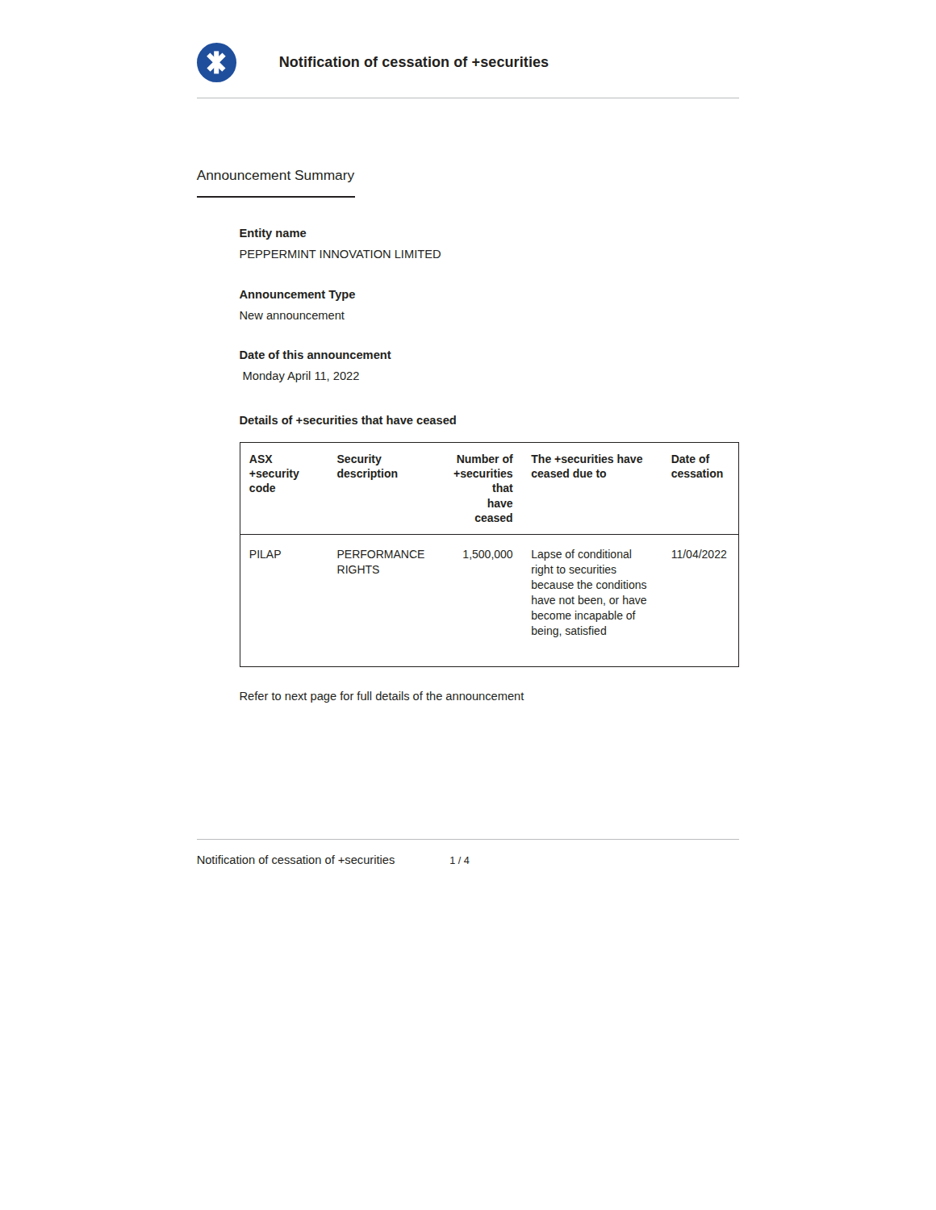Notification of cessation of +securities
Announcement Summary
Entity name
PEPPERMINT INNOVATION LIMITED
Announcement Type
New announcement
Date of this announcement
Monday April 11, 2022
Details of +securities that have ceased
| ASX +security code | Security description | Number of +securities that have ceased | The +securities have ceased due to | Date of cessation |
| --- | --- | --- | --- | --- |
| PILAP | PERFORMANCE RIGHTS | 1,500,000 | Lapse of conditional right to securities because the conditions have not been, or have become incapable of being, satisfied | 11/04/2022 |
Refer to next page for full details of the announcement
Notification of cessation of +securities
1 / 4